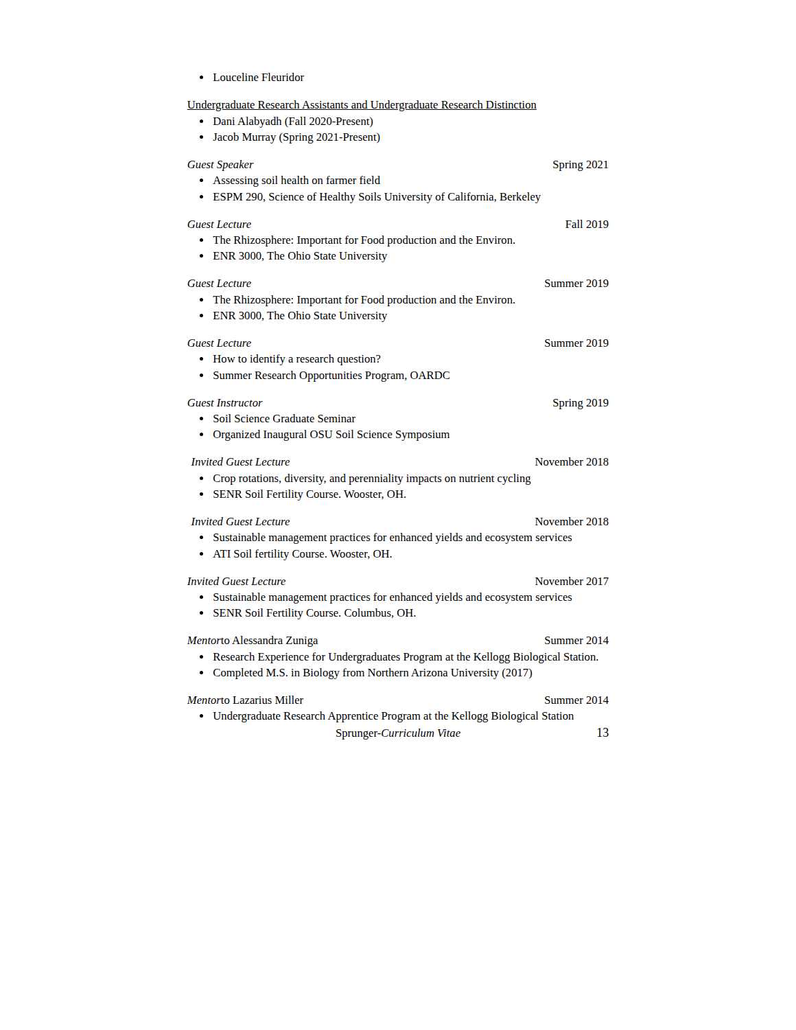Louceline Fleuridor
Undergraduate Research Assistants and Undergraduate Research Distinction
Dani Alabyadh (Fall 2020-Present)
Jacob Murray (Spring 2021-Present)
Guest Speaker Spring 2021
Assessing soil health on farmer field
ESPM 290, Science of Healthy Soils University of California, Berkeley
Guest Lecture Fall 2019
The Rhizosphere: Important for Food production and the Environ.
ENR 3000, The Ohio State University
Guest Lecture Summer 2019
The Rhizosphere: Important for Food production and the Environ.
ENR 3000, The Ohio State University
Guest Lecture Summer 2019
How to identify a research question?
Summer Research Opportunities Program, OARDC
Guest Instructor Spring 2019
Soil Science Graduate Seminar
Organized Inaugural OSU Soil Science Symposium
Invited Guest Lecture November 2018
Crop rotations, diversity, and perenniality impacts on nutrient cycling
SENR Soil Fertility Course. Wooster, OH.
Invited Guest Lecture November 2018
Sustainable management practices for enhanced yields and ecosystem services
ATI Soil fertility Course. Wooster, OH.
Invited Guest Lecture November 2017
Sustainable management practices for enhanced yields and ecosystem services
SENR Soil Fertility Course. Columbus, OH.
Mentor to Alessandra Zuniga Summer 2014
Research Experience for Undergraduates Program at the Kellogg Biological Station.
Completed M.S. in Biology from Northern Arizona University (2017)
Mentor to Lazarius Miller Summer 2014
Undergraduate Research Apprentice Program at the Kellogg Biological Station
Sprunger-Curriculum Vitae
13